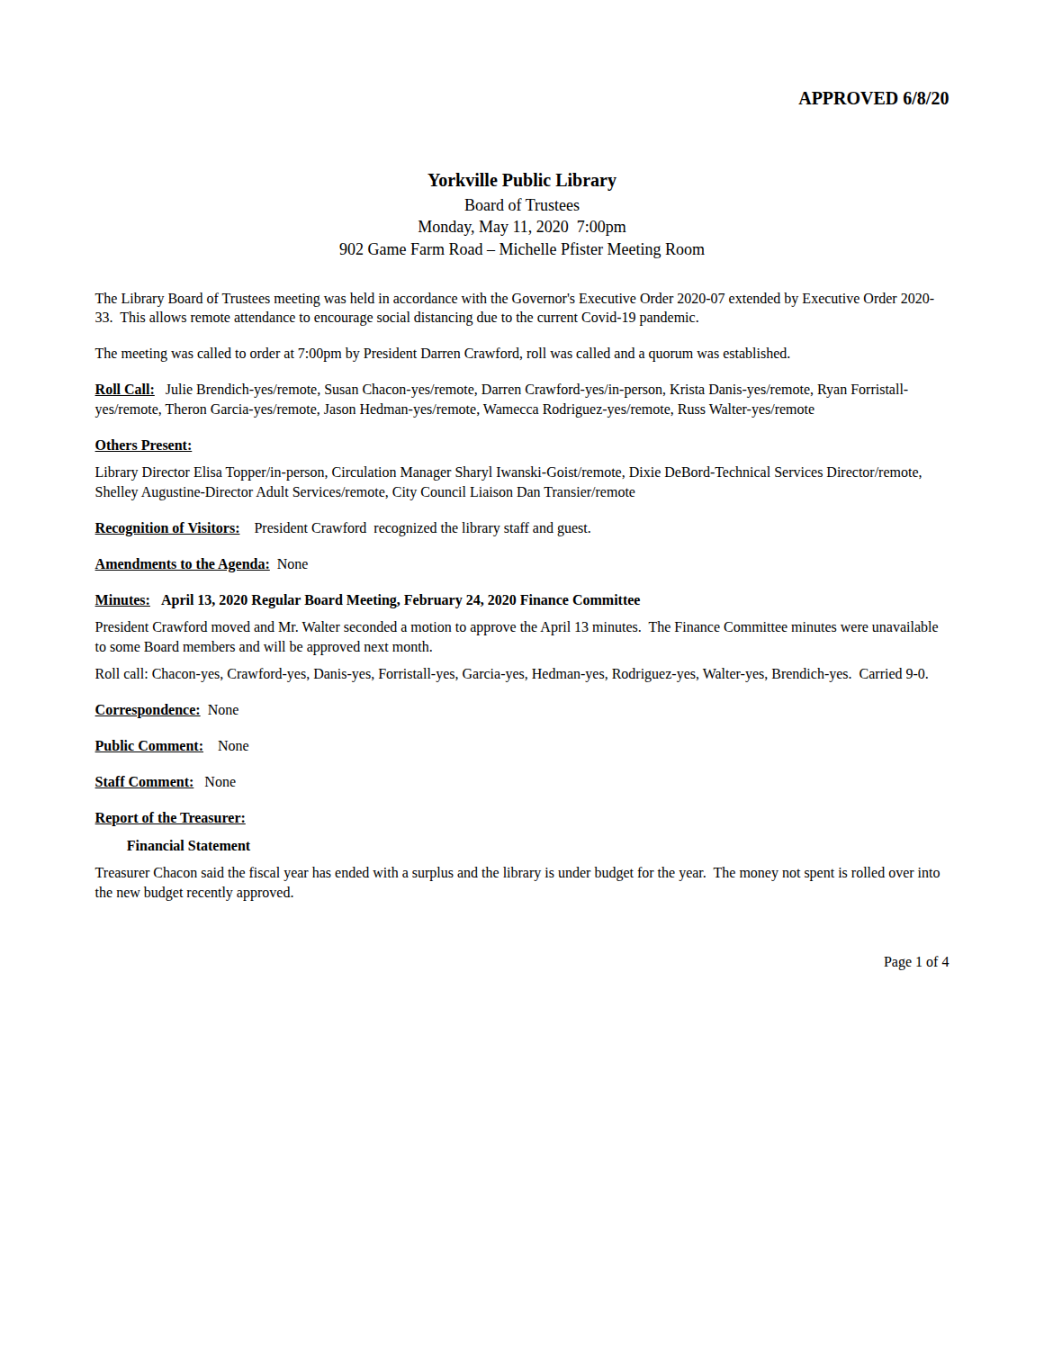APPROVED 6/8/20
Yorkville Public Library Board of Trustees Monday, May 11, 2020 7:00pm 902 Game Farm Road – Michelle Pfister Meeting Room
The Library Board of Trustees meeting was held in accordance with the Governor's Executive Order 2020-07 extended by Executive Order 2020-33. This allows remote attendance to encourage social distancing due to the current Covid-19 pandemic.
The meeting was called to order at 7:00pm by President Darren Crawford, roll was called and a quorum was established.
Roll Call: Julie Brendich-yes/remote, Susan Chacon-yes/remote, Darren Crawford-yes/in-person, Krista Danis-yes/remote, Ryan Forristall-yes/remote, Theron Garcia-yes/remote, Jason Hedman-yes/remote, Wamecca Rodriguez-yes/remote, Russ Walter-yes/remote
Others Present:
Library Director Elisa Topper/in-person, Circulation Manager Sharyl Iwanski-Goist/remote, Dixie DeBord-Technical Services Director/remote, Shelley Augustine-Director Adult Services/remote, City Council Liaison Dan Transier/remote
Recognition of Visitors: President Crawford recognized the library staff and guest.
Amendments to the Agenda: None
Minutes: April 13, 2020 Regular Board Meeting, February 24, 2020 Finance Committee
President Crawford moved and Mr. Walter seconded a motion to approve the April 13 minutes. The Finance Committee minutes were unavailable to some Board members and will be approved next month.
Roll call: Chacon-yes, Crawford-yes, Danis-yes, Forristall-yes, Garcia-yes, Hedman-yes, Rodriguez-yes, Walter-yes, Brendich-yes. Carried 9-0.
Correspondence: None
Public Comment: None
Staff Comment: None
Report of the Treasurer:
Financial Statement
Treasurer Chacon said the fiscal year has ended with a surplus and the library is under budget for the year. The money not spent is rolled over into the new budget recently approved.
Page 1 of 4